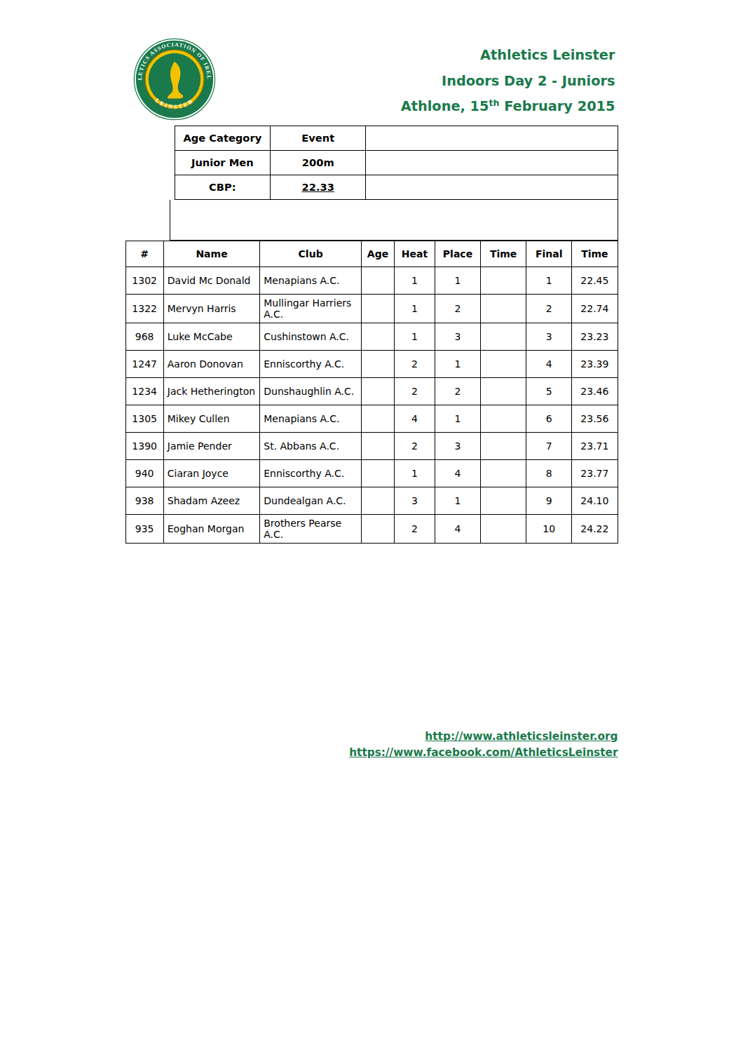ATHLETICS ASSOCIATION OF IRELAND LEINSTER
Athletics Leinster
Indoors Day 2 - Juniors
Athlone, 15th February 2015
| | Age Category | Event | |
| | Junior Men | 200m | |
| | CBP: | 22.33 | |
| # | Name | Club | Age | Heat | Place | Time | Final | Time |
| --- | --- | --- | --- | --- | --- | --- | --- | --- |
| 1302 | David Mc Donald | Menapians A.C. | | 1 | 1 | | 1 | 22.45 |
| 1322 | Mervyn Harris | Mullingar Harriers A.C. | | 1 | 2 | | 2 | 22.74 |
| 968 | Luke McCabe | Cushinstown A.C. | | 1 | 3 | | 3 | 23.23 |
| 1247 | Aaron Donovan | Enniscorthy A.C. | | 2 | 1 | | 4 | 23.39 |
| 1234 | Jack Hetherington | Dunshaughlin A.C. | | 2 | 2 | | 5 | 23.46 |
| 1305 | Mikey Cullen | Menapians A.C. | | 4 | 1 | | 6 | 23.56 |
| 1390 | Jamie Pender | St. Abbans A.C. | | 2 | 3 | | 7 | 23.71 |
| 940 | Ciaran Joyce | Enniscorthy A.C. | | 1 | 4 | | 8 | 23.77 |
| 938 | Shadam Azeez | Dundealgan A.C. | | 3 | 1 | | 9 | 24.10 |
| 935 | Eoghan Morgan | Brothers Pearse A.C. | | 2 | 4 | | 10 | 24.22 |
http://www.athleticsleinster.org
https://www.facebook.com/AthleticsLeinster